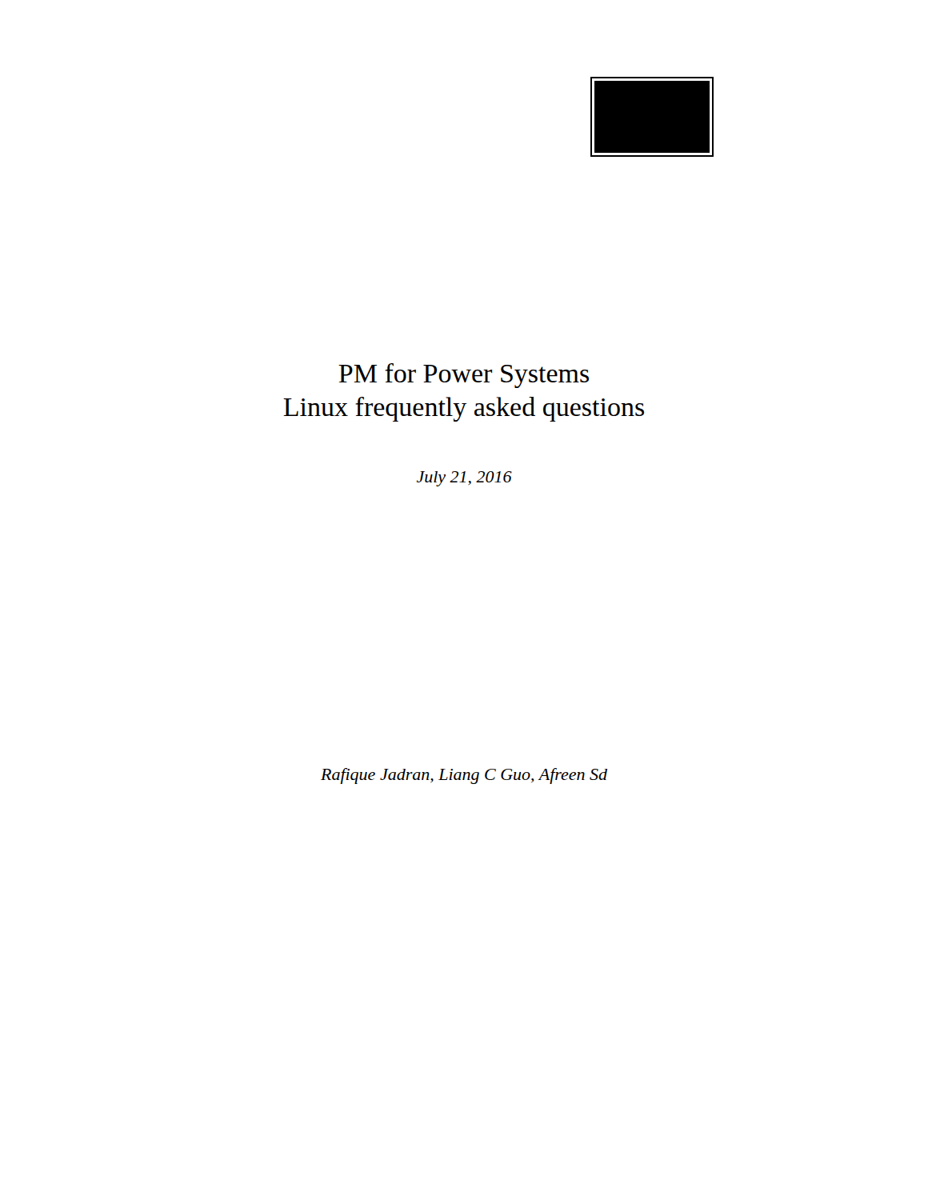IBM
PM for Power Systems
Linux frequently asked questions
July 21, 2016
Rafique Jadran, Liang C Guo, Afreen Sd